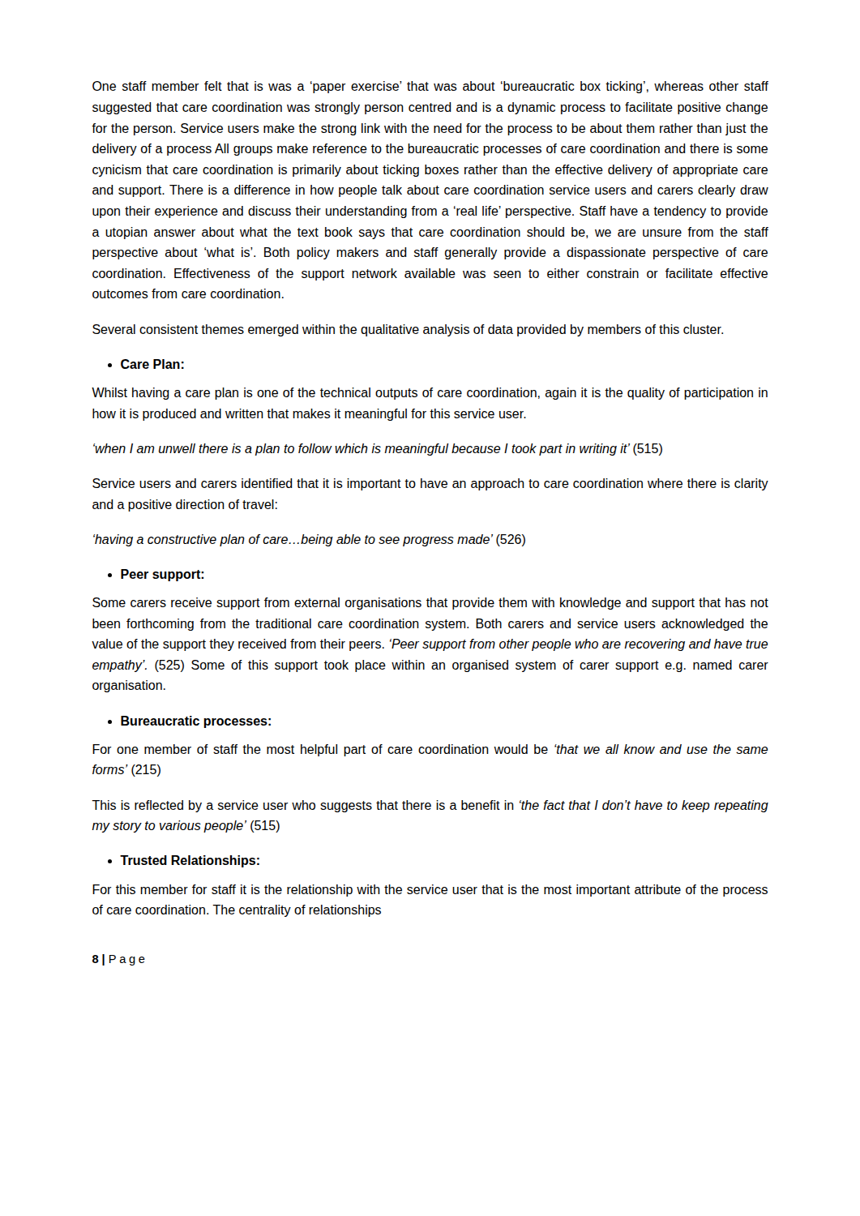One staff member felt that is was a ‘paper exercise’ that was about ‘bureaucratic box ticking’, whereas other staff suggested that care coordination was strongly person centred and is a dynamic process to facilitate positive change for the person. Service users make the strong link with the need for the process to be about them rather than just the delivery of a process All groups make reference to the bureaucratic processes of care coordination and there is some cynicism that care coordination is primarily about ticking boxes rather than the effective delivery of appropriate care and support. There is a difference in how people talk about care coordination service users and carers clearly draw upon their experience and discuss their understanding from a ‘real life’ perspective. Staff have a tendency to provide a utopian answer about what the text book says that care coordination should be, we are unsure from the staff perspective about ‘what is’. Both policy makers and staff generally provide a dispassionate perspective of care coordination. Effectiveness of the support network available was seen to either constrain or facilitate effective outcomes from care coordination.
Several consistent themes emerged within the qualitative analysis of data provided by members of this cluster.
Care Plan:
Whilst having a care plan is one of the technical outputs of care coordination, again it is the quality of participation in how it is produced and written that makes it meaningful for this service user.
‘when I am unwell there is a plan to follow which is meaningful because I took part in writing it’ (515)
Service users and carers identified that it is important to have an approach to care coordination where there is clarity and a positive direction of travel:
‘having a constructive plan of care…being able to see progress made’ (526)
Peer support:
Some carers receive support from external organisations that provide them with knowledge and support that has not been forthcoming from the traditional care coordination system. Both carers and service users acknowledged the value of the support they received from their peers. ‘Peer support from other people who are recovering and have true empathy’. (525) Some of this support took place within an organised system of carer support e.g. named carer organisation.
Bureaucratic processes:
For one member of staff the most helpful part of care coordination would be ‘that we all know and use the same forms’ (215)
This is reflected by a service user who suggests that there is a benefit in ‘the fact that I don’t have to keep repeating my story to various people’ (515)
Trusted Relationships:
For this member for staff it is the relationship with the service user that is the most important attribute of the process of care coordination. The centrality of relationships
8 | Page